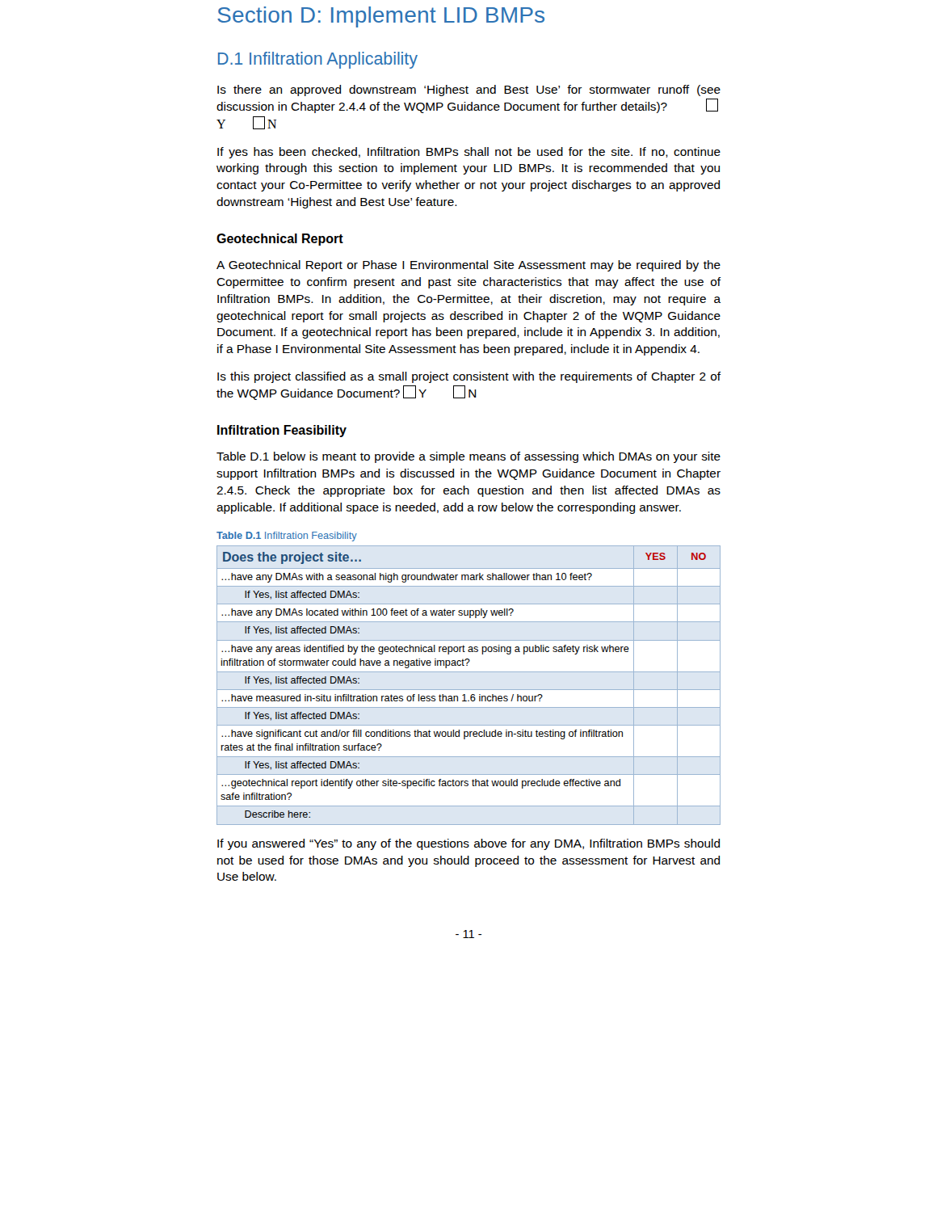Section D: Implement LID BMPs
D.1 Infiltration Applicability
Is there an approved downstream ‘Highest and Best Use’ for stormwater runoff (see discussion in Chapter 2.4.4 of the WQMP Guidance Document for further details)? Y N
If yes has been checked, Infiltration BMPs shall not be used for the site. If no, continue working through this section to implement your LID BMPs. It is recommended that you contact your Co-Permittee to verify whether or not your project discharges to an approved downstream ‘Highest and Best Use’ feature.
Geotechnical Report
A Geotechnical Report or Phase I Environmental Site Assessment may be required by the Copermittee to confirm present and past site characteristics that may affect the use of Infiltration BMPs. In addition, the Co-Permittee, at their discretion, may not require a geotechnical report for small projects as described in Chapter 2 of the WQMP Guidance Document. If a geotechnical report has been prepared, include it in Appendix 3. In addition, if a Phase I Environmental Site Assessment has been prepared, include it in Appendix 4.
Is this project classified as a small project consistent with the requirements of Chapter 2 of the WQMP Guidance Document? Y N
Infiltration Feasibility
Table D.1 below is meant to provide a simple means of assessing which DMAs on your site support Infiltration BMPs and is discussed in the WQMP Guidance Document in Chapter 2.4.5. Check the appropriate box for each question and then list affected DMAs as applicable. If additional space is needed, add a row below the corresponding answer.
Table D.1 Infiltration Feasibility
| Does the project site… | YES | NO |
| --- | --- | --- |
| …have any DMAs with a seasonal high groundwater mark shallower than 10 feet? | | |
| If Yes, list affected DMAs: | | |
| …have any DMAs located within 100 feet of a water supply well? | | |
| If Yes, list affected DMAs: | | |
| …have any areas identified by the geotechnical report as posing a public safety risk where infiltration of stormwater could have a negative impact? | | |
| If Yes, list affected DMAs: | | |
| …have measured in-situ infiltration rates of less than 1.6 inches / hour? | | |
| If Yes, list affected DMAs: | | |
| …have significant cut and/or fill conditions that would preclude in-situ testing of infiltration rates at the final infiltration surface? | | |
| If Yes, list affected DMAs: | | |
| …geotechnical report identify other site-specific factors that would preclude effective and safe infiltration? | | |
| Describe here: | | |
If you answered “Yes” to any of the questions above for any DMA, Infiltration BMPs should not be used for those DMAs and you should proceed to the assessment for Harvest and Use below.
- 11 -